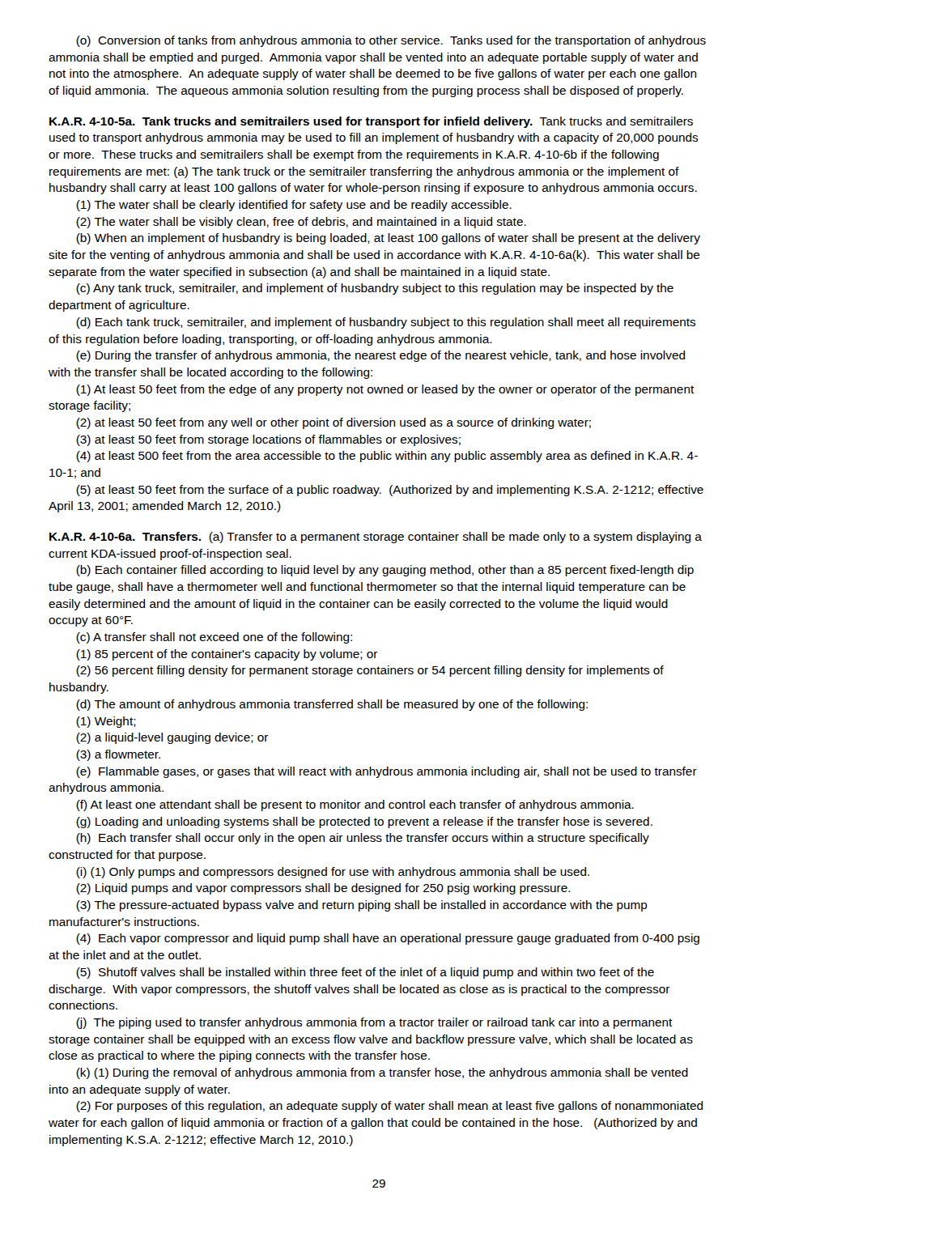(o) Conversion of tanks from anhydrous ammonia to other service. Tanks used for the transportation of anhydrous ammonia shall be emptied and purged. Ammonia vapor shall be vented into an adequate portable supply of water and not into the atmosphere. An adequate supply of water shall be deemed to be five gallons of water per each one gallon of liquid ammonia. The aqueous ammonia solution resulting from the purging process shall be disposed of properly.
K.A.R. 4-10-5a. Tank trucks and semitrailers used for transport for infield delivery. Tank trucks and semitrailers used to transport anhydrous ammonia may be used to fill an implement of husbandry with a capacity of 20,000 pounds or more. These trucks and semitrailers shall be exempt from the requirements in K.A.R. 4-10-6b if the following requirements are met: (a) The tank truck or the semitrailer transferring the anhydrous ammonia or the implement of husbandry shall carry at least 100 gallons of water for whole-person rinsing if exposure to anhydrous ammonia occurs.
(1) The water shall be clearly identified for safety use and be readily accessible.
(2) The water shall be visibly clean, free of debris, and maintained in a liquid state.
(b) When an implement of husbandry is being loaded, at least 100 gallons of water shall be present at the delivery site for the venting of anhydrous ammonia and shall be used in accordance with K.A.R. 4-10-6a(k). This water shall be separate from the water specified in subsection (a) and shall be maintained in a liquid state.
(c) Any tank truck, semitrailer, and implement of husbandry subject to this regulation may be inspected by the department of agriculture.
(d) Each tank truck, semitrailer, and implement of husbandry subject to this regulation shall meet all requirements of this regulation before loading, transporting, or off-loading anhydrous ammonia.
(e) During the transfer of anhydrous ammonia, the nearest edge of the nearest vehicle, tank, and hose involved with the transfer shall be located according to the following:
(1) At least 50 feet from the edge of any property not owned or leased by the owner or operator of the permanent storage facility;
(2) at least 50 feet from any well or other point of diversion used as a source of drinking water;
(3) at least 50 feet from storage locations of flammables or explosives;
(4) at least 500 feet from the area accessible to the public within any public assembly area as defined in K.A.R. 4-10-1; and
(5) at least 50 feet from the surface of a public roadway. (Authorized by and implementing K.S.A. 2-1212; effective April 13, 2001; amended March 12, 2010.)
K.A.R. 4-10-6a. Transfers. (a) Transfer to a permanent storage container shall be made only to a system displaying a current KDA-issued proof-of-inspection seal.
(b) Each container filled according to liquid level by any gauging method, other than a 85 percent fixed-length dip tube gauge, shall have a thermometer well and functional thermometer so that the internal liquid temperature can be easily determined and the amount of liquid in the container can be easily corrected to the volume the liquid would occupy at 60°F.
(c) A transfer shall not exceed one of the following:
(1) 85 percent of the container's capacity by volume; or
(2) 56 percent filling density for permanent storage containers or 54 percent filling density for implements of husbandry.
(d) The amount of anhydrous ammonia transferred shall be measured by one of the following:
(1) Weight;
(2) a liquid-level gauging device; or
(3) a flowmeter.
(e) Flammable gases, or gases that will react with anhydrous ammonia including air, shall not be used to transfer anhydrous ammonia.
(f) At least one attendant shall be present to monitor and control each transfer of anhydrous ammonia.
(g) Loading and unloading systems shall be protected to prevent a release if the transfer hose is severed.
(h) Each transfer shall occur only in the open air unless the transfer occurs within a structure specifically constructed for that purpose.
(i) (1) Only pumps and compressors designed for use with anhydrous ammonia shall be used.
(2) Liquid pumps and vapor compressors shall be designed for 250 psig working pressure.
(3) The pressure-actuated bypass valve and return piping shall be installed in accordance with the pump manufacturer's instructions.
(4) Each vapor compressor and liquid pump shall have an operational pressure gauge graduated from 0-400 psig at the inlet and at the outlet.
(5) Shutoff valves shall be installed within three feet of the inlet of a liquid pump and within two feet of the discharge. With vapor compressors, the shutoff valves shall be located as close as is practical to the compressor connections.
(j) The piping used to transfer anhydrous ammonia from a tractor trailer or railroad tank car into a permanent storage container shall be equipped with an excess flow valve and backflow pressure valve, which shall be located as close as practical to where the piping connects with the transfer hose.
(k) (1) During the removal of anhydrous ammonia from a transfer hose, the anhydrous ammonia shall be vented into an adequate supply of water.
(2) For purposes of this regulation, an adequate supply of water shall mean at least five gallons of nonammoniated water for each gallon of liquid ammonia or fraction of a gallon that could be contained in the hose. (Authorized by and implementing K.S.A. 2-1212; effective March 12, 2010.)
29